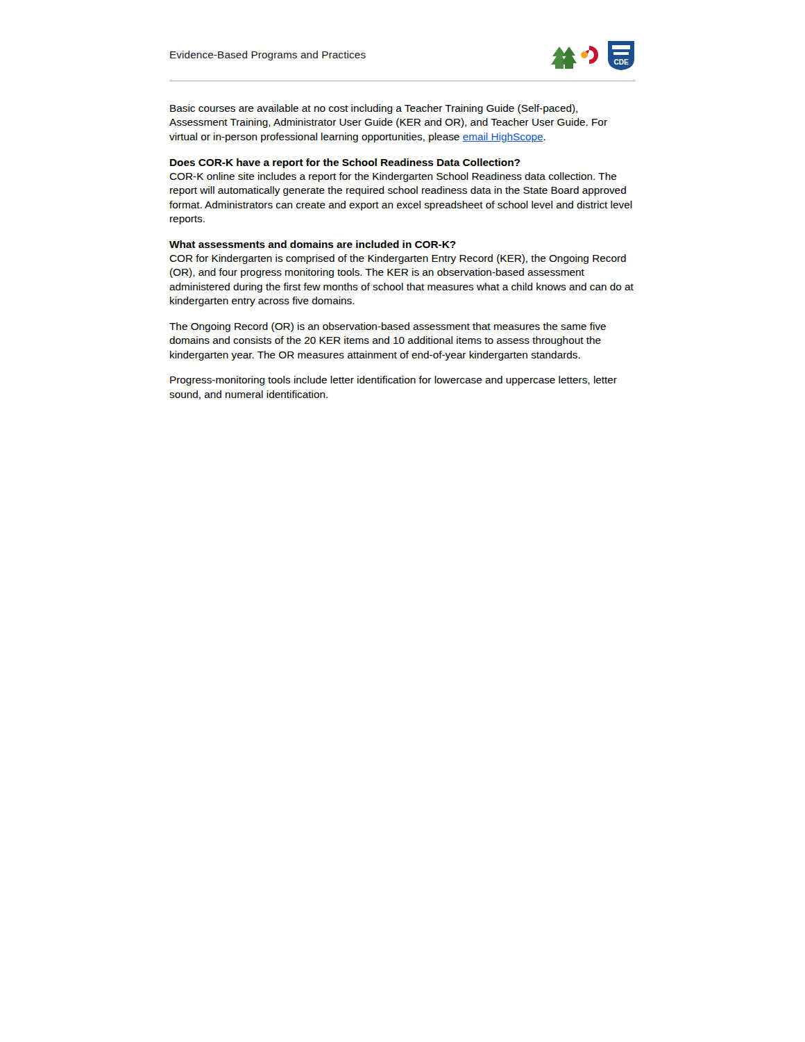Evidence-Based Programs and Practices
CDE
Basic courses are available at no cost including a Teacher Training Guide (Self-paced), Assessment Training, Administrator User Guide (KER and OR), and Teacher User Guide. For virtual or in-person professional learning opportunities, please email HighScope.
Does COR-K have a report for the School Readiness Data Collection?
COR-K online site includes a report for the Kindergarten School Readiness data collection. The report will automatically generate the required school readiness data in the State Board approved format. Administrators can create and export an excel spreadsheet of school level and district level reports.
What assessments and domains are included in COR-K?
COR for Kindergarten is comprised of the Kindergarten Entry Record (KER), the Ongoing Record (OR), and four progress monitoring tools. The KER is an observation-based assessment administered during the first few months of school that measures what a child knows and can do at kindergarten entry across five domains.
The Ongoing Record (OR) is an observation-based assessment that measures the same five domains and consists of the 20 KER items and 10 additional items to assess throughout the kindergarten year. The OR measures attainment of end-of-year kindergarten standards.
Progress-monitoring tools include letter identification for lowercase and uppercase letters, letter sound, and numeral identification.